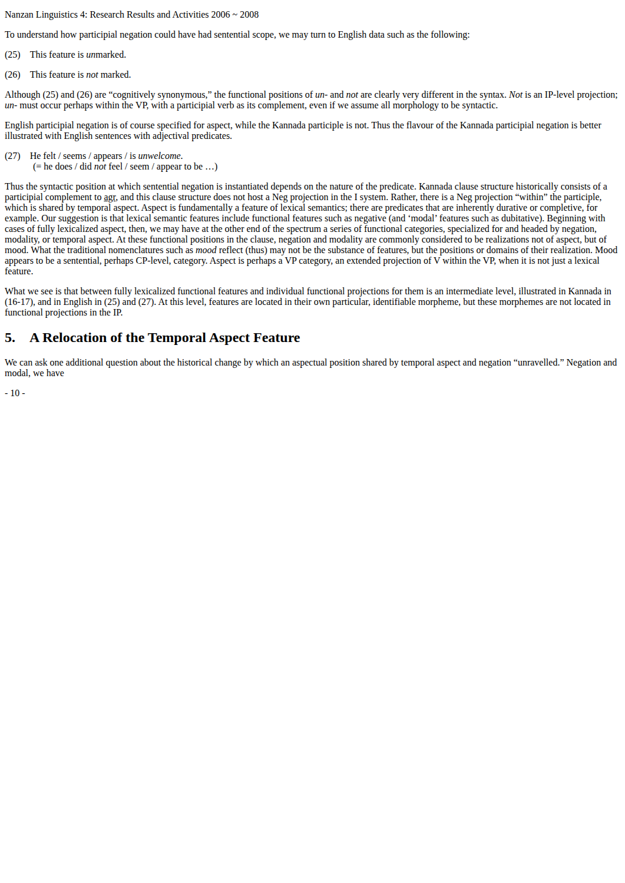Nanzan Linguistics 4: Research Results and Activities 2006 ~ 2008
To understand how participial negation could have had sentential scope, we may turn to English data such as the following:
(25) This feature is unmarked.
(26) This feature is not marked.
Although (25) and (26) are “cognitively synonymous,” the functional positions of un- and not are clearly very different in the syntax. Not is an IP-level projection; un- must occur perhaps within the VP, with a participial verb as its complement, even if we assume all morphology to be syntactic.
English participial negation is of course specified for aspect, while the Kannada participle is not. Thus the flavour of the Kannada participial negation is better illustrated with English sentences with adjectival predicates.
(27) He felt / seems / appears / is unwelcome.
   (= he does / did not feel / seem / appear to be …)
Thus the syntactic position at which sentential negation is instantiated depends on the nature of the predicate. Kannada clause structure historically consists of a participial complement to agr, and this clause structure does not host a Neg projection in the I system. Rather, there is a Neg projection “within” the participle, which is shared by temporal aspect. Aspect is fundamentally a feature of lexical semantics; there are predicates that are inherently durative or completive, for example. Our suggestion is that lexical semantic features include functional features such as negative (and ‘modal’ features such as dubitative). Beginning with cases of fully lexicalized aspect, then, we may have at the other end of the spectrum a series of functional categories, specialized for and headed by negation, modality, or temporal aspect. At these functional positions in the clause, negation and modality are commonly considered to be realizations not of aspect, but of mood. What the traditional nomenclatures such as mood reflect (thus) may not be the substance of features, but the positions or domains of their realization. Mood appears to be a sentential, perhaps CP-level, category. Aspect is perhaps a VP category, an extended projection of V within the VP, when it is not just a lexical feature.
What we see is that between fully lexicalized functional features and individual functional projections for them is an intermediate level, illustrated in Kannada in (16-17), and in English in (25) and (27). At this level, features are located in their own particular, identifiable morpheme, but these morphemes are not located in functional projections in the IP.
5. A Relocation of the Temporal Aspect Feature
We can ask one additional question about the historical change by which an aspectual position shared by temporal aspect and negation “unravelled.” Negation and modal, we have
- 10 -